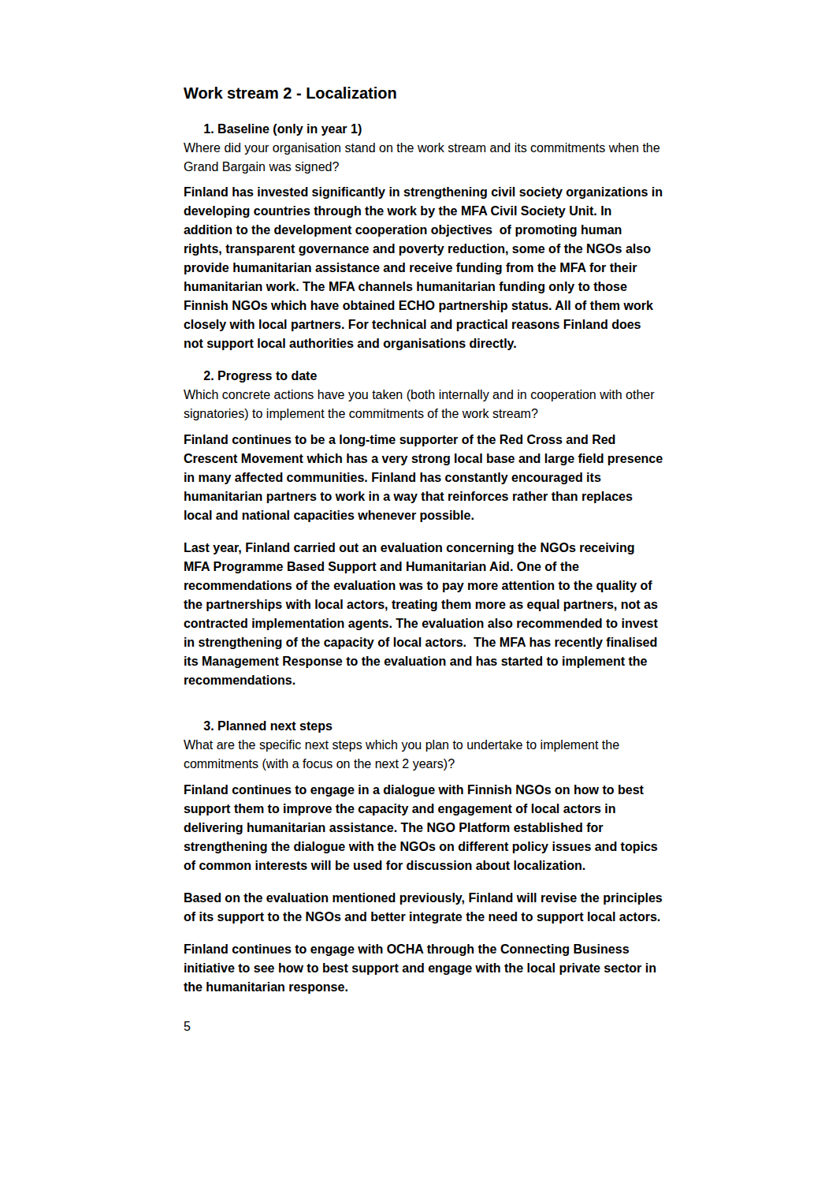Work stream 2 - Localization
Baseline (only in year 1)
Where did your organisation stand on the work stream and its commitments when the Grand Bargain was signed?
Finland has invested significantly in strengthening civil society organizations in developing countries through the work by the MFA Civil Society Unit. In addition to the development cooperation objectives of promoting human rights, transparent governance and poverty reduction, some of the NGOs also provide humanitarian assistance and receive funding from the MFA for their humanitarian work. The MFA channels humanitarian funding only to those Finnish NGOs which have obtained ECHO partnership status. All of them work closely with local partners. For technical and practical reasons Finland does not support local authorities and organisations directly.
Progress to date
Which concrete actions have you taken (both internally and in cooperation with other signatories) to implement the commitments of the work stream?
Finland continues to be a long-time supporter of the Red Cross and Red Crescent Movement which has a very strong local base and large field presence in many affected communities. Finland has constantly encouraged its humanitarian partners to work in a way that reinforces rather than replaces local and national capacities whenever possible.
Last year, Finland carried out an evaluation concerning the NGOs receiving MFA Programme Based Support and Humanitarian Aid. One of the recommendations of the evaluation was to pay more attention to the quality of the partnerships with local actors, treating them more as equal partners, not as contracted implementation agents. The evaluation also recommended to invest in strengthening of the capacity of local actors. The MFA has recently finalised its Management Response to the evaluation and has started to implement the recommendations.
Planned next steps
What are the specific next steps which you plan to undertake to implement the commitments (with a focus on the next 2 years)?
Finland continues to engage in a dialogue with Finnish NGOs on how to best support them to improve the capacity and engagement of local actors in delivering humanitarian assistance. The NGO Platform established for strengthening the dialogue with the NGOs on different policy issues and topics of common interests will be used for discussion about localization.
Based on the evaluation mentioned previously, Finland will revise the principles of its support to the NGOs and better integrate the need to support local actors.
Finland continues to engage with OCHA through the Connecting Business initiative to see how to best support and engage with the local private sector in the humanitarian response.
5